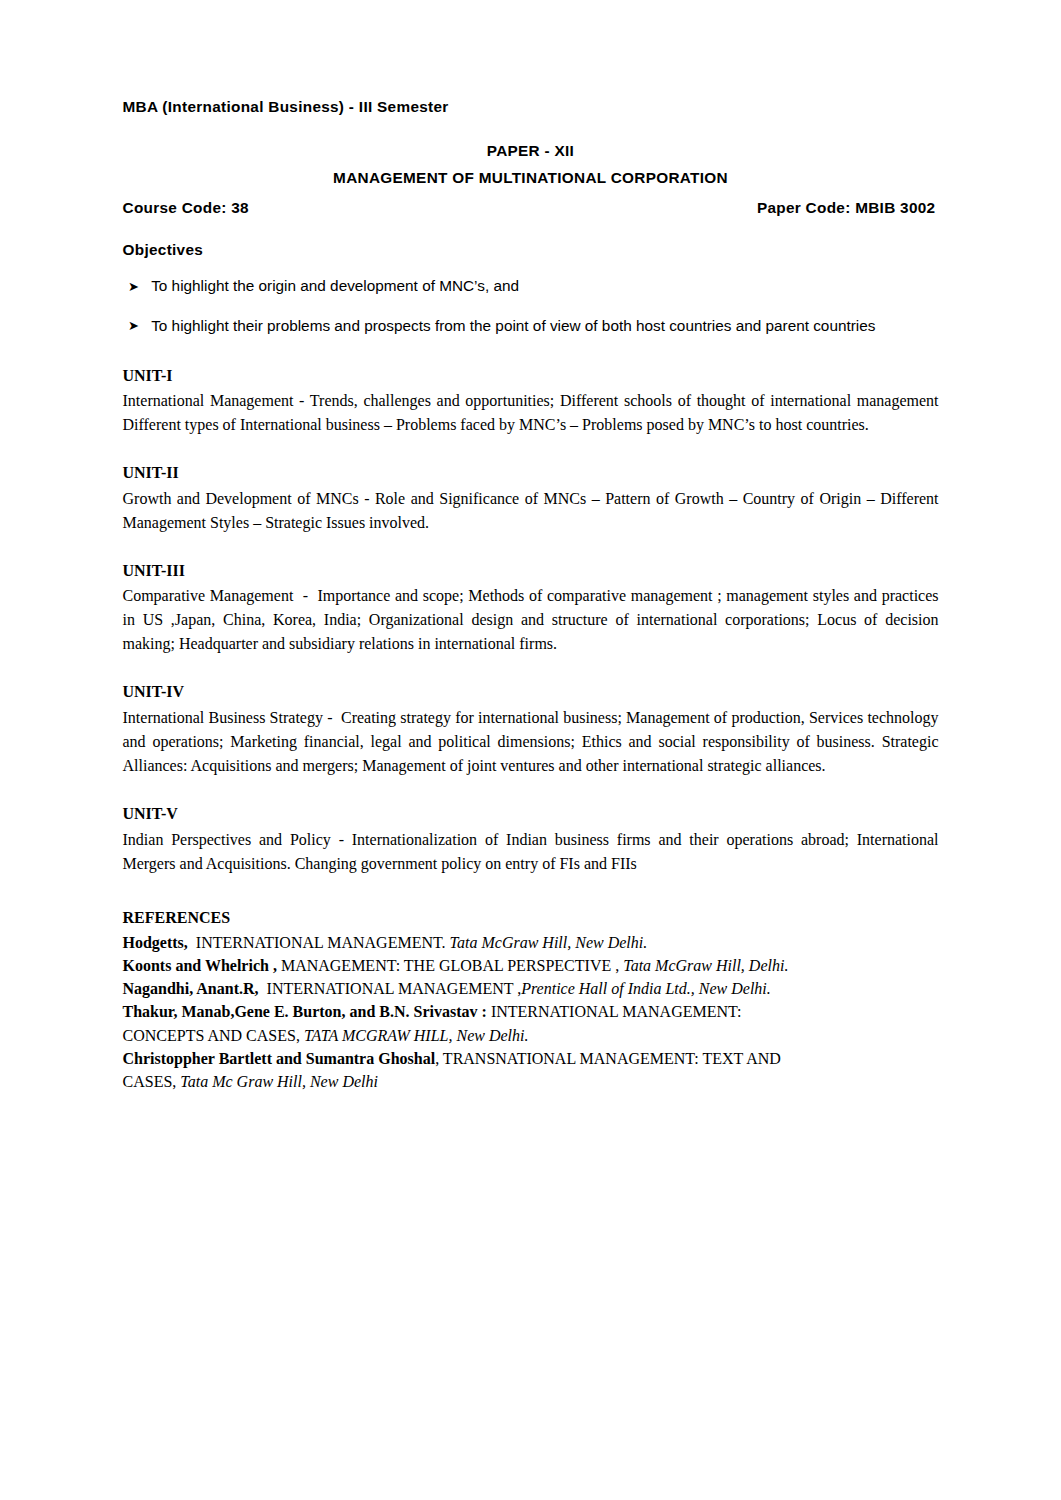MBA (International Business) - III Semester
PAPER - XII
MANAGEMENT OF MULTINATIONAL CORPORATION
Course Code: 38 Paper Code: MBIB 3002
Objectives
To highlight the origin and development of MNC’s, and
To highlight their problems and prospects from the point of view of both host countries and parent countries
UNIT-I
International Management - Trends, challenges and opportunities; Different schools of thought of international management Different types of International business – Problems faced by MNC’s – Problems posed by MNC’s to host countries.
UNIT-II
Growth and Development of MNCs - Role and Significance of MNCs – Pattern of Growth – Country of Origin – Different Management Styles – Strategic Issues involved.
UNIT-III
Comparative Management - Importance and scope; Methods of comparative management ; management styles and practices in US ,Japan, China, Korea, India; Organizational design and structure of international corporations; Locus of decision making; Headquarter and subsidiary relations in international firms.
UNIT-IV
International Business Strategy - Creating strategy for international business; Management of production, Services technology and operations; Marketing financial, legal and political dimensions; Ethics and social responsibility of business. Strategic Alliances: Acquisitions and mergers; Management of joint ventures and other international strategic alliances.
UNIT-V
Indian Perspectives and Policy - Internationalization of Indian business firms and their operations abroad; International Mergers and Acquisitions. Changing government policy on entry of FIs and FIIs
REFERENCES
Hodgetts, INTERNATIONAL MANAGEMENT. Tata McGraw Hill, New Delhi.
Koonts and Whelrich , MANAGEMENT: THE GLOBAL PERSPECTIVE , Tata McGraw Hill, Delhi.
Nagandhi, Anant.R, INTERNATIONAL MANAGEMENT ,Prentice Hall of India Ltd., New Delhi.
Thakur, Manab,Gene E. Burton, and B.N. Srivastav : INTERNATIONAL MANAGEMENT:
CONCEPTS AND CASES, TATA MCGRAW HILL, New Delhi.
Christoppher Bartlett and Sumantra Ghoshal, TRANSNATIONAL MANAGEMENT: TEXT AND
CASES, Tata Mc Graw Hill, New Delhi